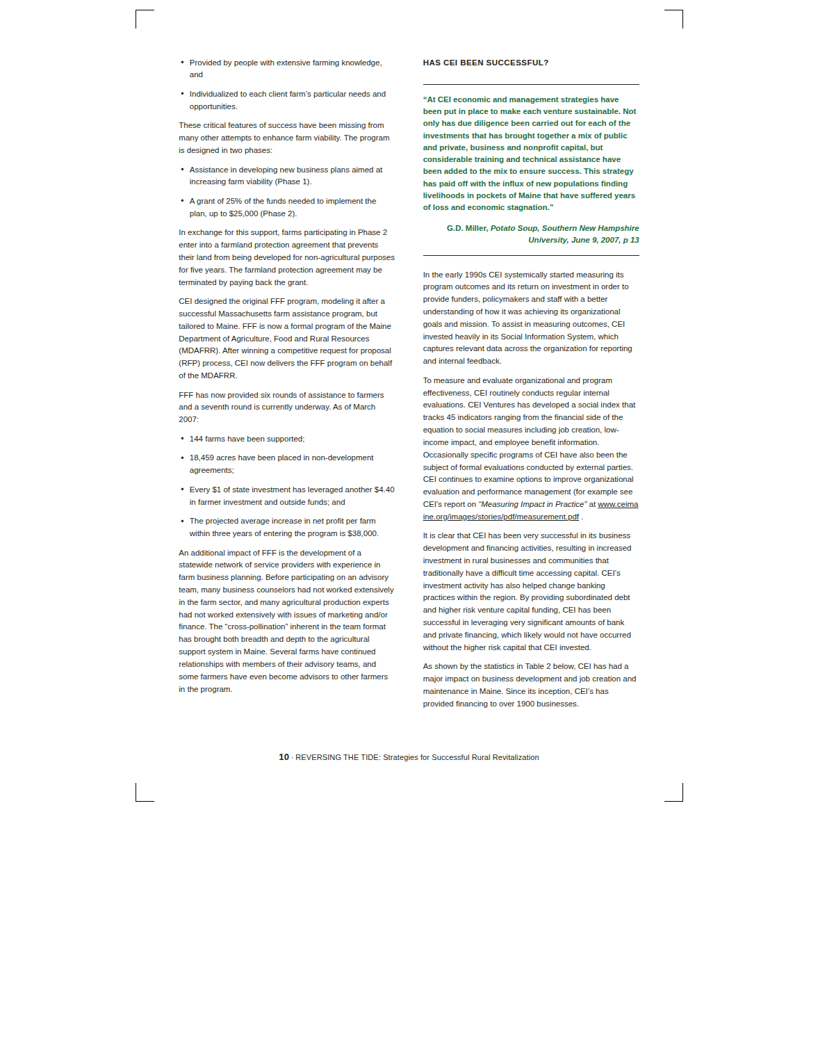Provided by people with extensive farming knowledge, and
Individualized to each client farm’s particular needs and opportunities.
These critical features of success have been missing from many other attempts to enhance farm viability. The program is designed in two phases:
Assistance in developing new business plans aimed at increasing farm viability (Phase 1).
A grant of 25% of the funds needed to implement the plan, up to $25,000 (Phase 2).
In exchange for this support, farms participating in Phase 2 enter into a farmland protection agreement that prevents their land from being developed for non-agricultural purposes for five years. The farmland protection agreement may be terminated by paying back the grant.
CEI designed the original FFF program, modeling it after a successful Massachusetts farm assistance program, but tailored to Maine. FFF is now a formal program of the Maine Department of Agriculture, Food and Rural Resources (MDAFRR). After winning a competitive request for proposal (RFP) process, CEI now delivers the FFF program on behalf of the MDAFRR.
FFF has now provided six rounds of assistance to farmers and a seventh round is currently underway. As of March 2007:
144 farms have been supported;
18,459 acres have been placed in non-development agreements;
Every $1 of state investment has leveraged another $4.40 in farmer investment and outside funds; and
The projected average increase in net profit per farm within three years of entering the program is $38,000.
An additional impact of FFF is the development of a statewide network of service providers with experience in farm business planning. Before participating on an advisory team, many business counselors had not worked extensively in the farm sector, and many agricultural production experts had not worked extensively with issues of marketing and/or finance. The “cross-pollination” inherent in the team format has brought both breadth and depth to the agricultural support system in Maine. Several farms have continued relationships with members of their advisory teams, and some farmers have even become advisors to other farmers in the program.
Has CEI been successful?
“At CEI economic and management strategies have been put in place to make each venture sustainable. Not only has due diligence been carried out for each of the investments that has brought together a mix of public and private, business and nonprofit capital, but considerable training and technical assistance have been added to the mix to ensure success. This strategy has paid off with the influx of new populations finding livelihoods in pockets of Maine that have suffered years of loss and economic stagnation.”
G.D. Miller, Potato Soup, Southern New Hampshire University, June 9, 2007, p 13
In the early 1990s CEI systemically started measuring its program outcomes and its return on investment in order to provide funders, policymakers and staff with a better understanding of how it was achieving its organizational goals and mission. To assist in measuring outcomes, CEI invested heavily in its Social Information System, which captures relevant data across the organization for reporting and internal feedback.
To measure and evaluate organizational and program effectiveness, CEI routinely conducts regular internal evaluations. CEI Ventures has developed a social index that tracks 45 indicators ranging from the financial side of the equation to social measures including job creation, low-income impact, and employee benefit information. Occasionally specific programs of CEI have also been the subject of formal evaluations conducted by external parties. CEI continues to examine options to improve organizational evaluation and performance management (for example see CEI’s report on “Measuring Impact in Practice” at www.ceimaine.org/images/stories/pdf/measurement.pdf .
It is clear that CEI has been very successful in its business development and financing activities, resulting in increased investment in rural businesses and communities that traditionally have a difficult time accessing capital. CEI’s investment activity has also helped change banking practices within the region. By providing subordinated debt and higher risk venture capital funding, CEI has been successful in leveraging very significant amounts of bank and private financing, which likely would not have occurred without the higher risk capital that CEI invested.
As shown by the statistics in Table 2 below, CEI has had a major impact on business development and job creation and maintenance in Maine. Since its inception, CEI’s has provided financing to over 1900 businesses.
10·REVERSING THE TIDE: Strategies for Successful Rural Revitalization